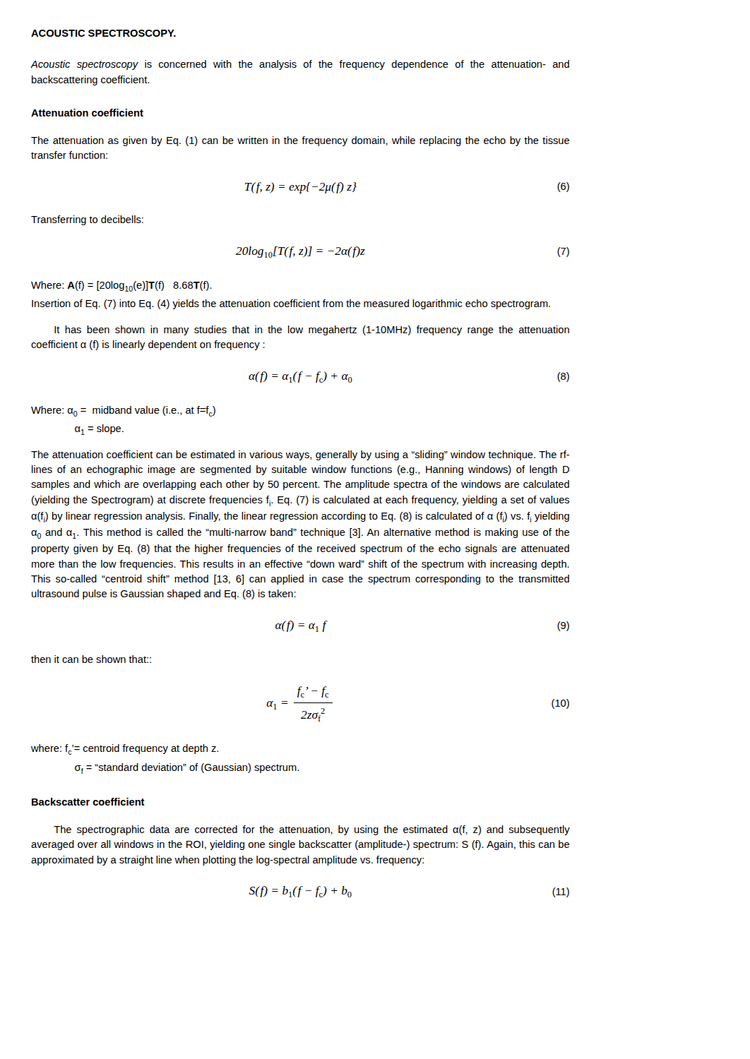ACOUSTIC SPECTROSCOPY.
Acoustic spectroscopy is concerned with the analysis of the frequency dependence of the attenuation- and backscattering coefficient.
Attenuation coefficient
The attenuation as given by Eq. (1) can be written in the frequency domain, while replacing the echo by the tissue transfer function:
T( f, z) = exp{−2μ( f) z} (6)
Transferring to decibells:
20log10[T( f, z)] = −2α( f)z (7)
Where: Α(f) = [20log10(e)]T(f) 8.68T(f).
Insertion of Eq. (7) into Eq. (4) yields the attenuation coefficient from the measured logarithmic echo spectrogram.
It has been shown in many studies that in the low megahertz (1-10MHz) frequency range the attenuation coefficient α (f) is linearly dependent on frequency :
α( f) = α1( f − fc) + α0 (8)
Where: α0 = midband value (i.e., at f=fc)
α1 = slope.
The attenuation coefficient can be estimated in various ways, generally by using a “sliding” window technique. The rf-lines of an echographic image are segmented by suitable window functions (e.g., Hanning windows) of length D samples and which are overlapping each other by 50 percent. The amplitude spectra of the windows are calculated (yielding the Spectrogram) at discrete frequencies fi. Eq. (7) is calculated at each frequency, yielding a set of values α(fi) by linear regression analysis. Finally, the linear regression according to Eq. (8) is calculated of α (fi) vs. fi yielding α0 and α1. This method is called the “multi-narrow band” technique [3]. An alternative method is making use of the property given by Eq. (8) that the higher frequencies of the received spectrum of the echo signals are attenuated more than the low frequencies. This results in an effective “down ward” shift of the spectrum with increasing depth. This so-called “centroid shift” method [13, 6] can applied in case the spectrum corresponding to the transmitted ultrasound pulse is Gaussian shaped and Eq. (8) is taken:
α( f) = α1 f (9)
then it can be shown that::
α1 = fc’ − fc 2zσf2 (10)
where: fc’= centroid frequency at depth z.
σf = “standard deviation” of (Gaussian) spectrum.
Backscatter coefficient
The spectrographic data are corrected for the attenuation, by using the estimated α(f, z) and subsequently averaged over all windows in the ROI, yielding one single backscatter (amplitude-) spectrum: S (f). Again, this can be approximated by a straight line when plotting the log-spectral amplitude vs. frequency:
S( f) = b1( f − fc) + b0 (11)